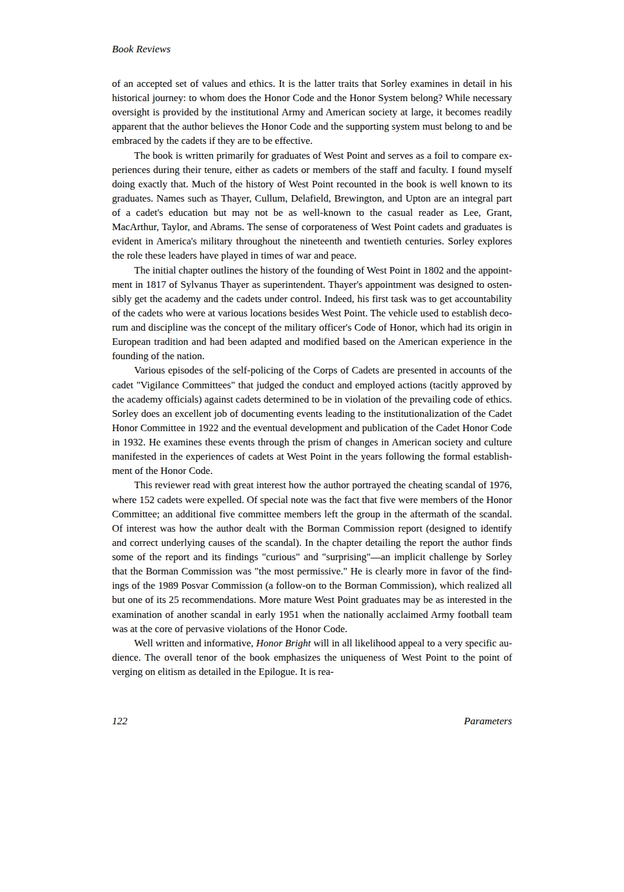Book Reviews
of an accepted set of values and ethics. It is the latter traits that Sorley examines in detail in his historical journey: to whom does the Honor Code and the Honor System belong? While necessary oversight is provided by the institutional Army and American society at large, it becomes readily apparent that the author believes the Honor Code and the supporting system must belong to and be embraced by the cadets if they are to be effective.
The book is written primarily for graduates of West Point and serves as a foil to compare experiences during their tenure, either as cadets or members of the staff and faculty. I found myself doing exactly that. Much of the history of West Point recounted in the book is well known to its graduates. Names such as Thayer, Cullum, Delafield, Brewington, and Upton are an integral part of a cadet's education but may not be as well-known to the casual reader as Lee, Grant, MacArthur, Taylor, and Abrams. The sense of corporateness of West Point cadets and graduates is evident in America's military throughout the nineteenth and twentieth centuries. Sorley explores the role these leaders have played in times of war and peace.
The initial chapter outlines the history of the founding of West Point in 1802 and the appointment in 1817 of Sylvanus Thayer as superintendent. Thayer's appointment was designed to ostensibly get the academy and the cadets under control. Indeed, his first task was to get accountability of the cadets who were at various locations besides West Point. The vehicle used to establish decorum and discipline was the concept of the military officer's Code of Honor, which had its origin in European tradition and had been adapted and modified based on the American experience in the founding of the nation.
Various episodes of the self-policing of the Corps of Cadets are presented in accounts of the cadet "Vigilance Committees" that judged the conduct and employed actions (tacitly approved by the academy officials) against cadets determined to be in violation of the prevailing code of ethics. Sorley does an excellent job of documenting events leading to the institutionalization of the Cadet Honor Committee in 1922 and the eventual development and publication of the Cadet Honor Code in 1932. He examines these events through the prism of changes in American society and culture manifested in the experiences of cadets at West Point in the years following the formal establishment of the Honor Code.
This reviewer read with great interest how the author portrayed the cheating scandal of 1976, where 152 cadets were expelled. Of special note was the fact that five were members of the Honor Committee; an additional five committee members left the group in the aftermath of the scandal. Of interest was how the author dealt with the Borman Commission report (designed to identify and correct underlying causes of the scandal). In the chapter detailing the report the author finds some of the report and its findings "curious" and "surprising"—an implicit challenge by Sorley that the Borman Commission was "the most permissive." He is clearly more in favor of the findings of the 1989 Posvar Commission (a follow-on to the Borman Commission), which realized all but one of its 25 recommendations. More mature West Point graduates may be as interested in the examination of another scandal in early 1951 when the nationally acclaimed Army football team was at the core of pervasive violations of the Honor Code.
Well written and informative, Honor Bright will in all likelihood appeal to a very specific audience. The overall tenor of the book emphasizes the uniqueness of West Point to the point of verging on elitism as detailed in the Epilogue. It is rea-
122 Parameters